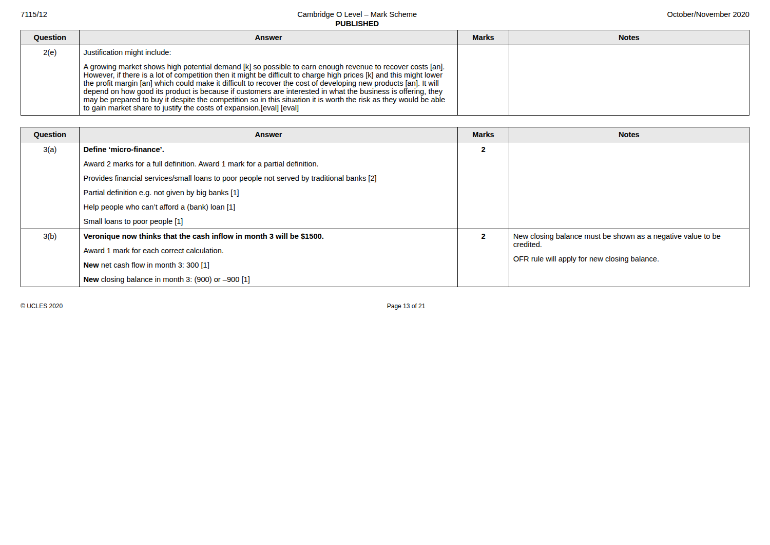7115/12
Cambridge O Level – Mark Scheme
PUBLISHED
October/November 2020
| Question | Answer | Marks | Notes |
| --- | --- | --- | --- |
| 2(e) | Justification might include: A growing market shows high potential demand [k] so possible to earn enough revenue to recover costs [an]. However, if there is a lot of competition then it might be difficult to charge high prices [k] and this might lower the profit margin [an] which could make it difficult to recover the cost of developing new products [an]. It will depend on how good its product is because if customers are interested in what the business is offering, they may be prepared to buy it despite the competition so in this situation it is worth the risk as they would be able to gain market share to justify the costs of expansion.[eval] [eval] | | |
| Question | Answer | Marks | Notes |
| --- | --- | --- | --- |
| 3(a) | Define ‘micro-finance’. Award 2 marks for a full definition. Award 1 mark for a partial definition. Provides financial services/small loans to poor people not served by traditional banks [2] Partial definition e.g. not given by big banks [1] Help people who can’t afford a (bank) loan [1] Small loans to poor people [1] | 2 | |
| 3(b) | Veronique now thinks that the cash inflow in month 3 will be $1500. Award 1 mark for each correct calculation. New net cash flow in month 3: 300 [1] New closing balance in month 3: (900) or –900 [1] | 2 | New closing balance must be shown as a negative value to be credited. OFR rule will apply for new closing balance. |
© UCLES 2020
Page 13 of 21